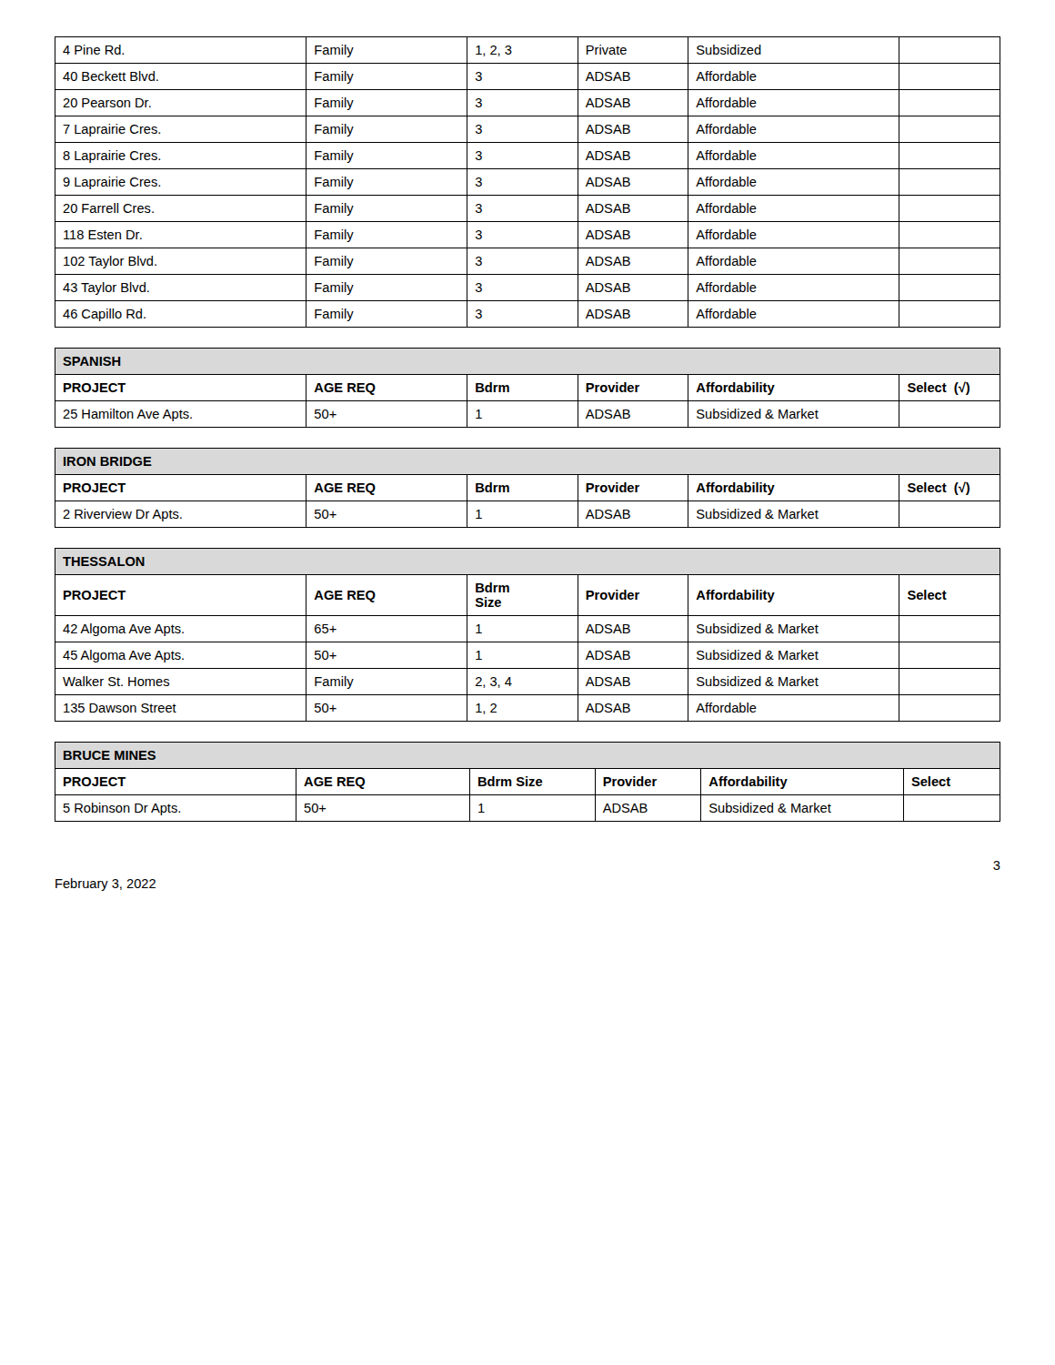| 4 Pine Rd. | Family | 1, 2, 3 | Private | Subsidized | |
| 40 Beckett Blvd. | Family | 3 | ADSAB | Affordable | |
| 20 Pearson Dr. | Family | 3 | ADSAB | Affordable | |
| 7 Laprairie Cres. | Family | 3 | ADSAB | Affordable | |
| 8 Laprairie Cres. | Family | 3 | ADSAB | Affordable | |
| 9 Laprairie Cres. | Family | 3 | ADSAB | Affordable | |
| 20 Farrell Cres. | Family | 3 | ADSAB | Affordable | |
| 118 Esten Dr. | Family | 3 | ADSAB | Affordable | |
| 102 Taylor Blvd. | Family | 3 | ADSAB | Affordable | |
| 43 Taylor Blvd. | Family | 3 | ADSAB | Affordable | |
| 46 Capillo Rd. | Family | 3 | ADSAB | Affordable | |
| SPANISH |
| PROJECT | AGE REQ | Bdrm | Provider | Affordability | Select (√) |
| 25 Hamilton Ave Apts. | 50+ | 1 | ADSAB | Subsidized & Market | |
| IRON BRIDGE |
| PROJECT | AGE REQ | Bdrm | Provider | Affordability | Select (√) |
| 2 Riverview Dr Apts. | 50+ | 1 | ADSAB | Subsidized & Market | |
| THESSALON |
| PROJECT | AGE REQ | Bdrm Size | Provider | Affordability | Select |
| 42 Algoma Ave Apts. | 65+ | 1 | ADSAB | Subsidized & Market | |
| 45 Algoma Ave Apts. | 50+ | 1 | ADSAB | Subsidized & Market | |
| Walker St. Homes | Family | 2, 3, 4 | ADSAB | Subsidized & Market | |
| 135 Dawson Street | 50+ | 1, 2 | ADSAB | Affordable | |
| BRUCE MINES |
| PROJECT | AGE REQ | Bdrm Size | Provider | Affordability | Select |
| 5 Robinson Dr Apts. | 50+ | 1 | ADSAB | Subsidized & Market | |
3
February 3, 2022